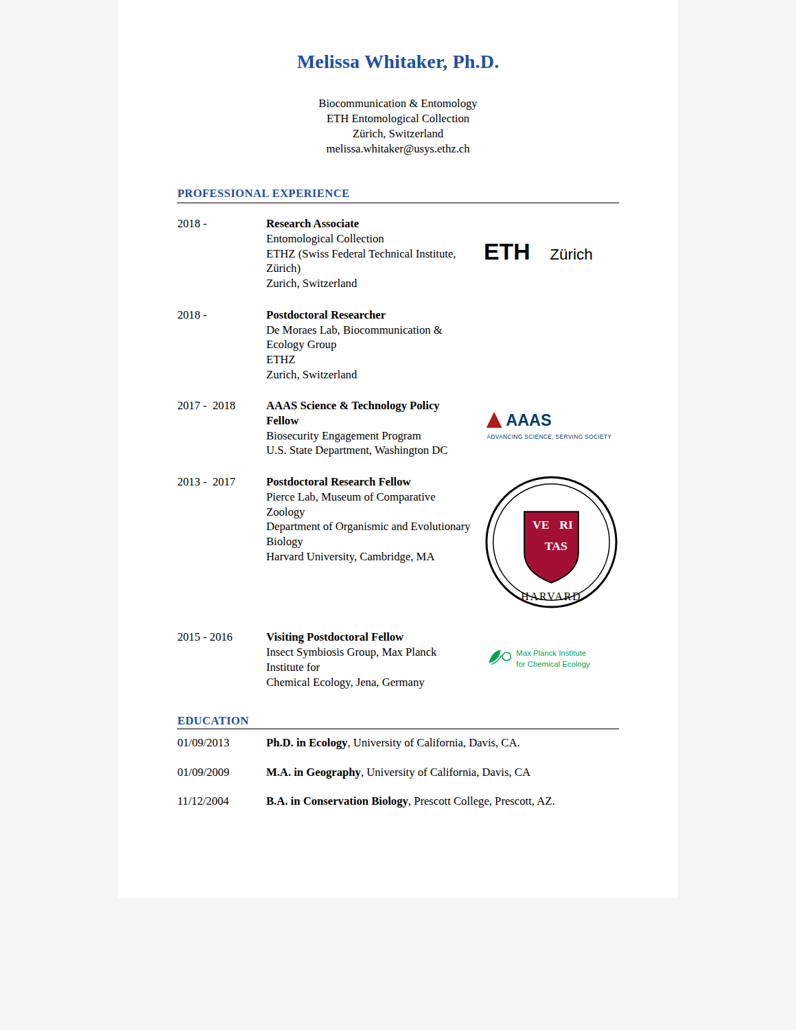Melissa Whitaker, Ph.D.
Biocommunication & Entomology
ETH Entomological Collection
Zürich, Switzerland
melissa.whitaker@usys.ethz.ch
PROFESSIONAL EXPERIENCE
2018 -
Research Associate
Entomological Collection
ETHZ (Swiss Federal Technical Institute, Zürich)
Zurich, Switzerland
2018 -
Postdoctoral Researcher
De Moraes Lab, Biocommunication & Ecology Group
ETHZ
Zurich, Switzerland
2017 - 2018
AAAS Science & Technology Policy Fellow
Biosecurity Engagement Program
U.S. State Department, Washington DC
2013 - 2017
Postdoctoral Research Fellow
Pierce Lab, Museum of Comparative Zoology
Department of Organismic and Evolutionary Biology
Harvard University, Cambridge, MA
2015 - 2016
Visiting Postdoctoral Fellow
Insect Symbiosis Group, Max Planck Institute for
Chemical Ecology, Jena, Germany
EDUCATION
01/09/2013
Ph.D. in Ecology, University of California, Davis, CA.
01/09/2009
M.A. in Geography, University of California, Davis, CA
11/12/2004
B.A. in Conservation Biology, Prescott College, Prescott, AZ.